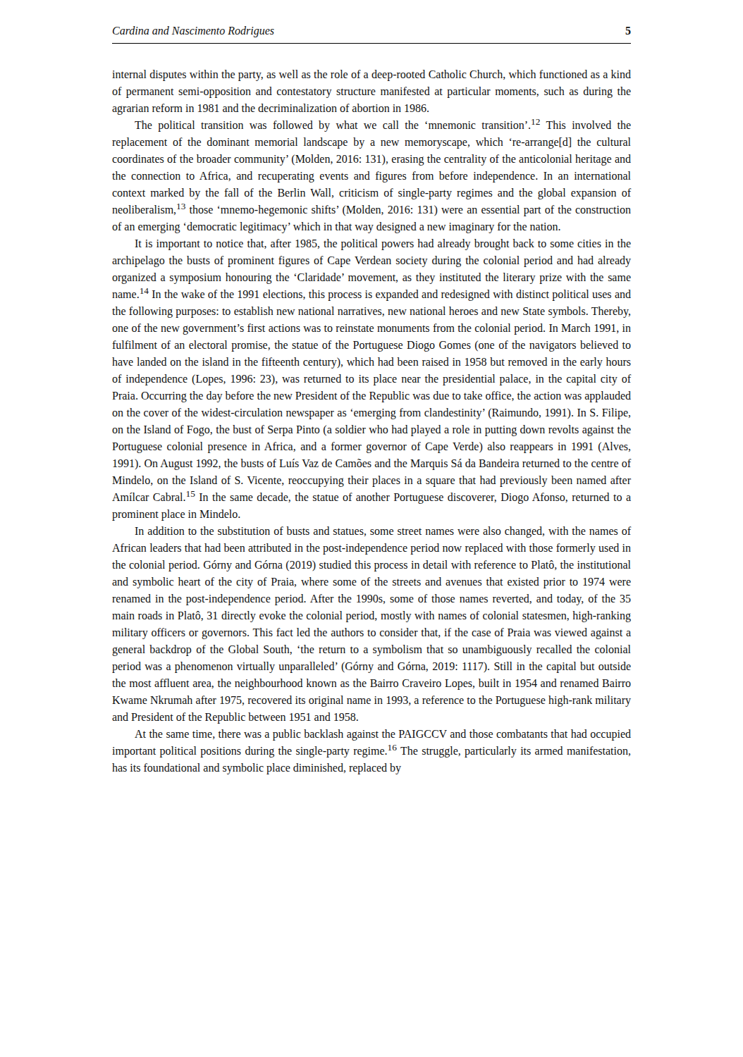Cardina and Nascimento Rodrigues 5
internal disputes within the party, as well as the role of a deep-rooted Catholic Church, which functioned as a kind of permanent semi-opposition and contestatory structure manifested at particular moments, such as during the agrarian reform in 1981 and the decriminalization of abortion in 1986.
The political transition was followed by what we call the ‘mnemonic transition’.12 This involved the replacement of the dominant memorial landscape by a new memoryscape, which ‘re-arrange[d] the cultural coordinates of the broader community’ (Molden, 2016: 131), erasing the centrality of the anticolonial heritage and the connection to Africa, and recuperating events and figures from before independence. In an international context marked by the fall of the Berlin Wall, criticism of single-party regimes and the global expansion of neoliberalism,13 those ‘mnemo-hegemonic shifts’ (Molden, 2016: 131) were an essential part of the construction of an emerging ‘democratic legitimacy’ which in that way designed a new imaginary for the nation.
It is important to notice that, after 1985, the political powers had already brought back to some cities in the archipelago the busts of prominent figures of Cape Verdean society during the colonial period and had already organized a symposium honouring the ‘Claridade’ movement, as they instituted the literary prize with the same name.14 In the wake of the 1991 elections, this process is expanded and redesigned with distinct political uses and the following purposes: to establish new national narratives, new national heroes and new State symbols. Thereby, one of the new government’s first actions was to reinstate monuments from the colonial period. In March 1991, in fulfilment of an electoral promise, the statue of the Portuguese Diogo Gomes (one of the navigators believed to have landed on the island in the fifteenth century), which had been raised in 1958 but removed in the early hours of independence (Lopes, 1996: 23), was returned to its place near the presidential palace, in the capital city of Praia. Occurring the day before the new President of the Republic was due to take office, the action was applauded on the cover of the widest-circulation newspaper as ‘emerging from clandestinity’ (Raimundo, 1991). In S. Filipe, on the Island of Fogo, the bust of Serpa Pinto (a soldier who had played a role in putting down revolts against the Portuguese colonial presence in Africa, and a former governor of Cape Verde) also reappears in 1991 (Alves, 1991). On August 1992, the busts of Luís Vaz de Camões and the Marquis Sá da Bandeira returned to the centre of Mindelo, on the Island of S. Vicente, reoccupying their places in a square that had previously been named after Amílcar Cabral.15 In the same decade, the statue of another Portuguese discoverer, Diogo Afonso, returned to a prominent place in Mindelo.
In addition to the substitution of busts and statues, some street names were also changed, with the names of African leaders that had been attributed in the post-independence period now replaced with those formerly used in the colonial period. Górny and Górna (2019) studied this process in detail with reference to Platô, the institutional and symbolic heart of the city of Praia, where some of the streets and avenues that existed prior to 1974 were renamed in the post-independence period. After the 1990s, some of those names reverted, and today, of the 35 main roads in Platô, 31 directly evoke the colonial period, mostly with names of colonial statesmen, high-ranking military officers or governors. This fact led the authors to consider that, if the case of Praia was viewed against a general backdrop of the Global South, ‘the return to a symbolism that so unambiguously recalled the colonial period was a phenomenon virtually unparalleled’ (Górny and Górna, 2019: 1117). Still in the capital but outside the most affluent area, the neighbourhood known as the Bairro Craveiro Lopes, built in 1954 and renamed Bairro Kwame Nkrumah after 1975, recovered its original name in 1993, a reference to the Portuguese high-rank military and President of the Republic between 1951 and 1958.
At the same time, there was a public backlash against the PAIGCCV and those combatants that had occupied important political positions during the single-party regime.16 The struggle, particularly its armed manifestation, has its foundational and symbolic place diminished, replaced by